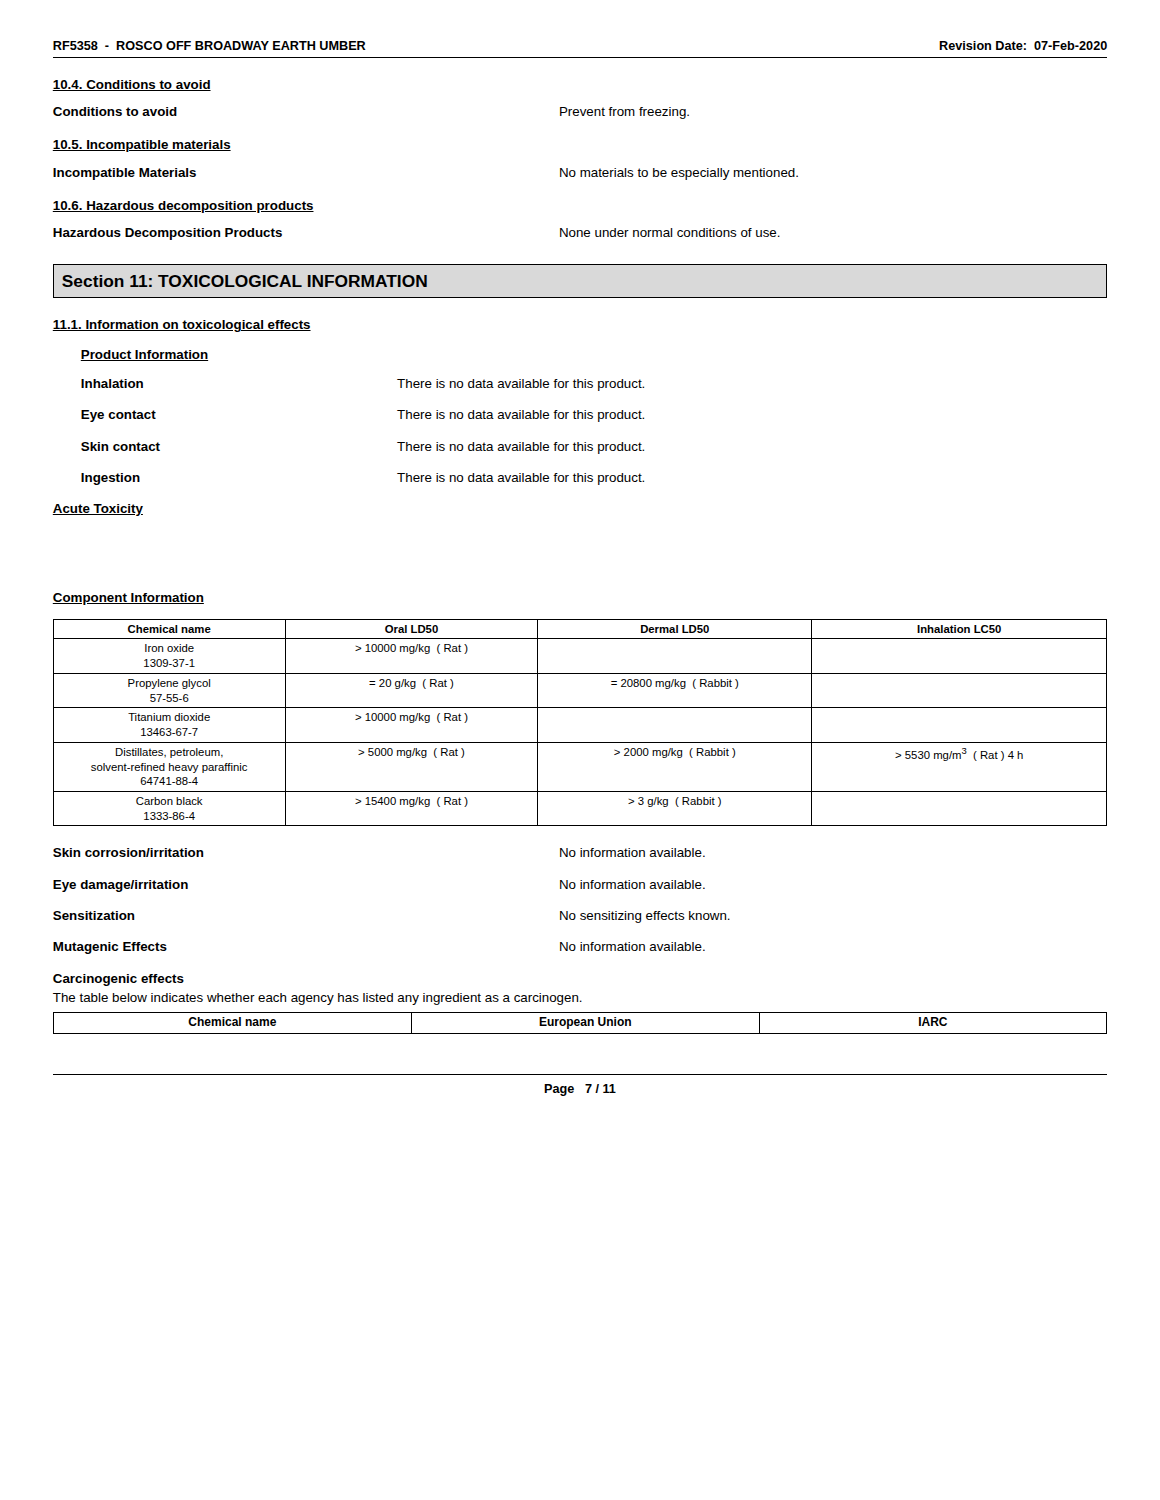RF5358 - ROSCO OFF BROADWAY EARTH UMBER
Revision Date: 07-Feb-2020
10.4. Conditions to avoid
Conditions to avoid
Prevent from freezing.
10.5. Incompatible materials
Incompatible Materials
No materials to be especially mentioned.
10.6. Hazardous decomposition products
Hazardous Decomposition Products
None under normal conditions of use.
Section 11: TOXICOLOGICAL INFORMATION
11.1. Information on toxicological effects
Product Information
Inhalation
There is no data available for this product.
Eye contact
There is no data available for this product.
Skin contact
There is no data available for this product.
Ingestion
There is no data available for this product.
Acute Toxicity
Component Information
| Chemical name | Oral LD50 | Dermal LD50 | Inhalation LC50 |
| --- | --- | --- | --- |
| Iron oxide 1309-37-1 | > 10000 mg/kg ( Rat ) | | |
| Propylene glycol 57-55-6 | = 20 g/kg ( Rat ) | = 20800 mg/kg ( Rabbit ) | |
| Titanium dioxide 13463-67-7 | > 10000 mg/kg ( Rat ) | | |
| Distillates, petroleum, solvent-refined heavy paraffinic 64741-88-4 | > 5000 mg/kg ( Rat ) | > 2000 mg/kg ( Rabbit ) | > 5530 mg/m 3 ( Rat ) 4 h |
| Carbon black 1333-86-4 | > 15400 mg/kg ( Rat ) | > 3 g/kg ( Rabbit ) | |
Skin corrosion/irritation
No information available.
Eye damage/irritation
No information available.
Sensitization
No sensitizing effects known.
Mutagenic Effects
No information available.
Carcinogenic effects
The table below indicates whether each agency has listed any ingredient as a carcinogen.
| Chemical name | European Union | IARC |
| --- | --- | --- |
Page 7 / 11